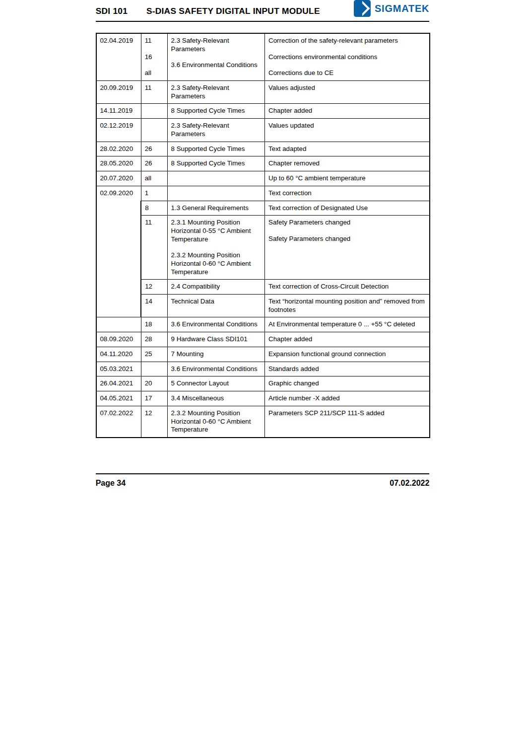SDI 101 S-DIAS SAFETY DIGITAL INPUT MODULE
SIGMATEK
| 02.04.2019 | 11 16 all | 2.3 Safety-Relevant Parameters 3.6 Environmental Conditions | Correction of the safety-relevant parameters Corrections environmental conditions Corrections due to CE |
| 20.09.2019 | 11 | 2.3 Safety-Relevant Parameters | Values adjusted |
| 14.11.2019 | | 8 Supported Cycle Times | Chapter added |
| 02.12.2019 | | 2.3 Safety-Relevant Parameters | Values updated |
| 28.02.2020 | 26 | 8 Supported Cycle Times | Text adapted |
| 28.05.2020 | 26 | 8 Supported Cycle Times | Chapter removed |
| 20.07.2020 | all | | Up to 60 °C ambient temperature |
| 02.09.2020 | 1 | | Text correction |
| 8 | 1.3 General Requirements | Text correction of Designated Use |
| 11 | 2.3.1 Mounting Position Horizontal 0-55 °C Ambient Temperature 2.3.2 Mounting Position Horizontal 0-60 °C Ambient Temperature | Safety Parameters changed Safety Parameters changed |
| 12 | 2.4 Compatibility | Text correction of Cross-Circuit Detection |
| 14 | Technical Data | Text “horizontal mounting position and” removed from footnotes |
| | 18 | 3.6 Environmental Conditions | At Environmental temperature 0 ... +55 °C deleted |
| 08.09.2020 | 28 | 9 Hardware Class SDI101 | Chapter added |
| 04.11.2020 | 25 | 7 Mounting | Expansion functional ground connection |
| 05.03.2021 | | 3.6 Environmental Conditions | Standards added |
| 26.04.2021 | 20 | 5 Connector Layout | Graphic changed |
| 04.05.2021 | 17 | 3.4 Miscellaneous | Article number -X added |
| 07.02.2022 | 12 | 2.3.2 Mounting Position Horizontal 0-60 °C Ambient Temperature | Parameters SCP 211/SCP 111-S added |
Page 34
07.02.2022